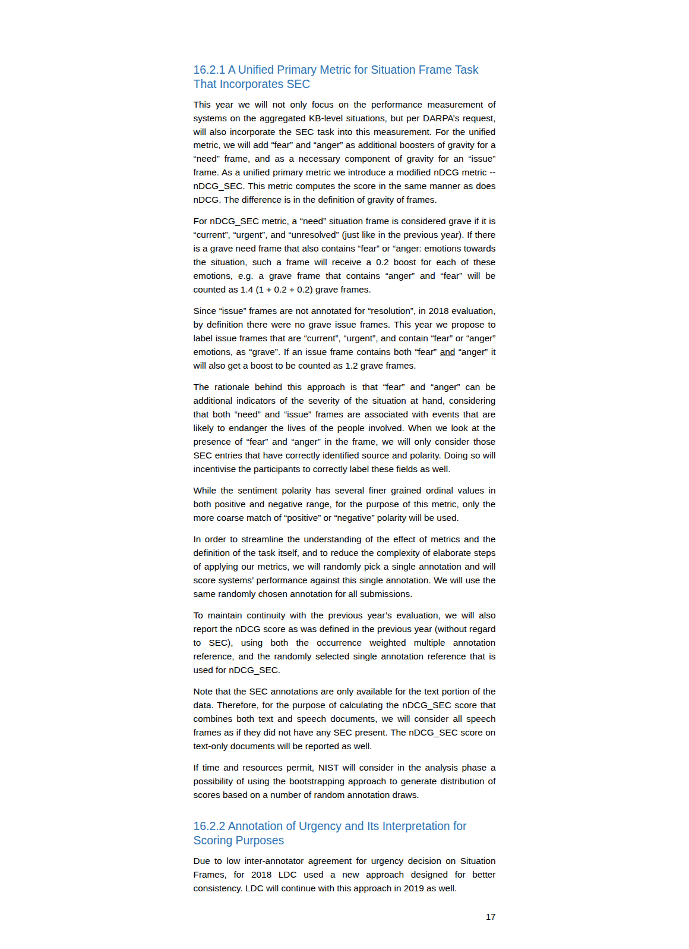16.2.1 A Unified Primary Metric for Situation Frame Task That Incorporates SEC
This year we will not only focus on the performance measurement of systems on the aggregated KB-level situations, but per DARPA’s request, will also incorporate the SEC task into this measurement. For the unified metric, we will add “fear” and “anger” as additional boosters of gravity for a “need” frame, and as a necessary component of gravity for an “issue” frame. As a unified primary metric we introduce a modified nDCG metric -- nDCG_SEC. This metric computes the score in the same manner as does nDCG. The difference is in the definition of gravity of frames.
For nDCG_SEC metric, a “need” situation frame is considered grave if it is “current”, “urgent”, and “unresolved” (just like in the previous year). If there is a grave need frame that also contains “fear” or “anger: emotions towards the situation, such a frame will receive a 0.2 boost for each of these emotions, e.g. a grave frame that contains “anger” and “fear” will be counted as 1.4 (1 + 0.2 + 0.2) grave frames.
Since “issue” frames are not annotated for “resolution”, in 2018 evaluation, by definition there were no grave issue frames. This year we propose to label issue frames that are “current”, “urgent”, and contain “fear” or “anger” emotions, as “grave”. If an issue frame contains both “fear” and “anger” it will also get a boost to be counted as 1.2 grave frames.
The rationale behind this approach is that “fear” and “anger” can be additional indicators of the severity of the situation at hand, considering that both “need” and “issue” frames are associated with events that are likely to endanger the lives of the people involved. When we look at the presence of “fear” and “anger” in the frame, we will only consider those SEC entries that have correctly identified source and polarity. Doing so will incentivise the participants to correctly label these fields as well.
While the sentiment polarity has several finer grained ordinal values in both positive and negative range, for the purpose of this metric, only the more coarse match of “positive” or “negative” polarity will be used.
In order to streamline the understanding of the effect of metrics and the definition of the task itself, and to reduce the complexity of elaborate steps of applying our metrics, we will randomly pick a single annotation and will score systems’ performance against this single annotation. We will use the same randomly chosen annotation for all submissions.
To maintain continuity with the previous year’s evaluation, we will also report the nDCG score as was defined in the previous year (without regard to SEC), using both the occurrence weighted multiple annotation reference, and the randomly selected single annotation reference that is used for nDCG_SEC.
Note that the SEC annotations are only available for the text portion of the data. Therefore, for the purpose of calculating the nDCG_SEC score that combines both text and speech documents, we will consider all speech frames as if they did not have any SEC present. The nDCG_SEC score on text-only documents will be reported as well.
If time and resources permit, NIST will consider in the analysis phase a possibility of using the bootstrapping approach to generate distribution of scores based on a number of random annotation draws.
16.2.2 Annotation of Urgency and Its Interpretation for Scoring Purposes
Due to low inter-annotator agreement for urgency decision on Situation Frames, for 2018 LDC used a new approach designed for better consistency. LDC will continue with this approach in 2019 as well.
17